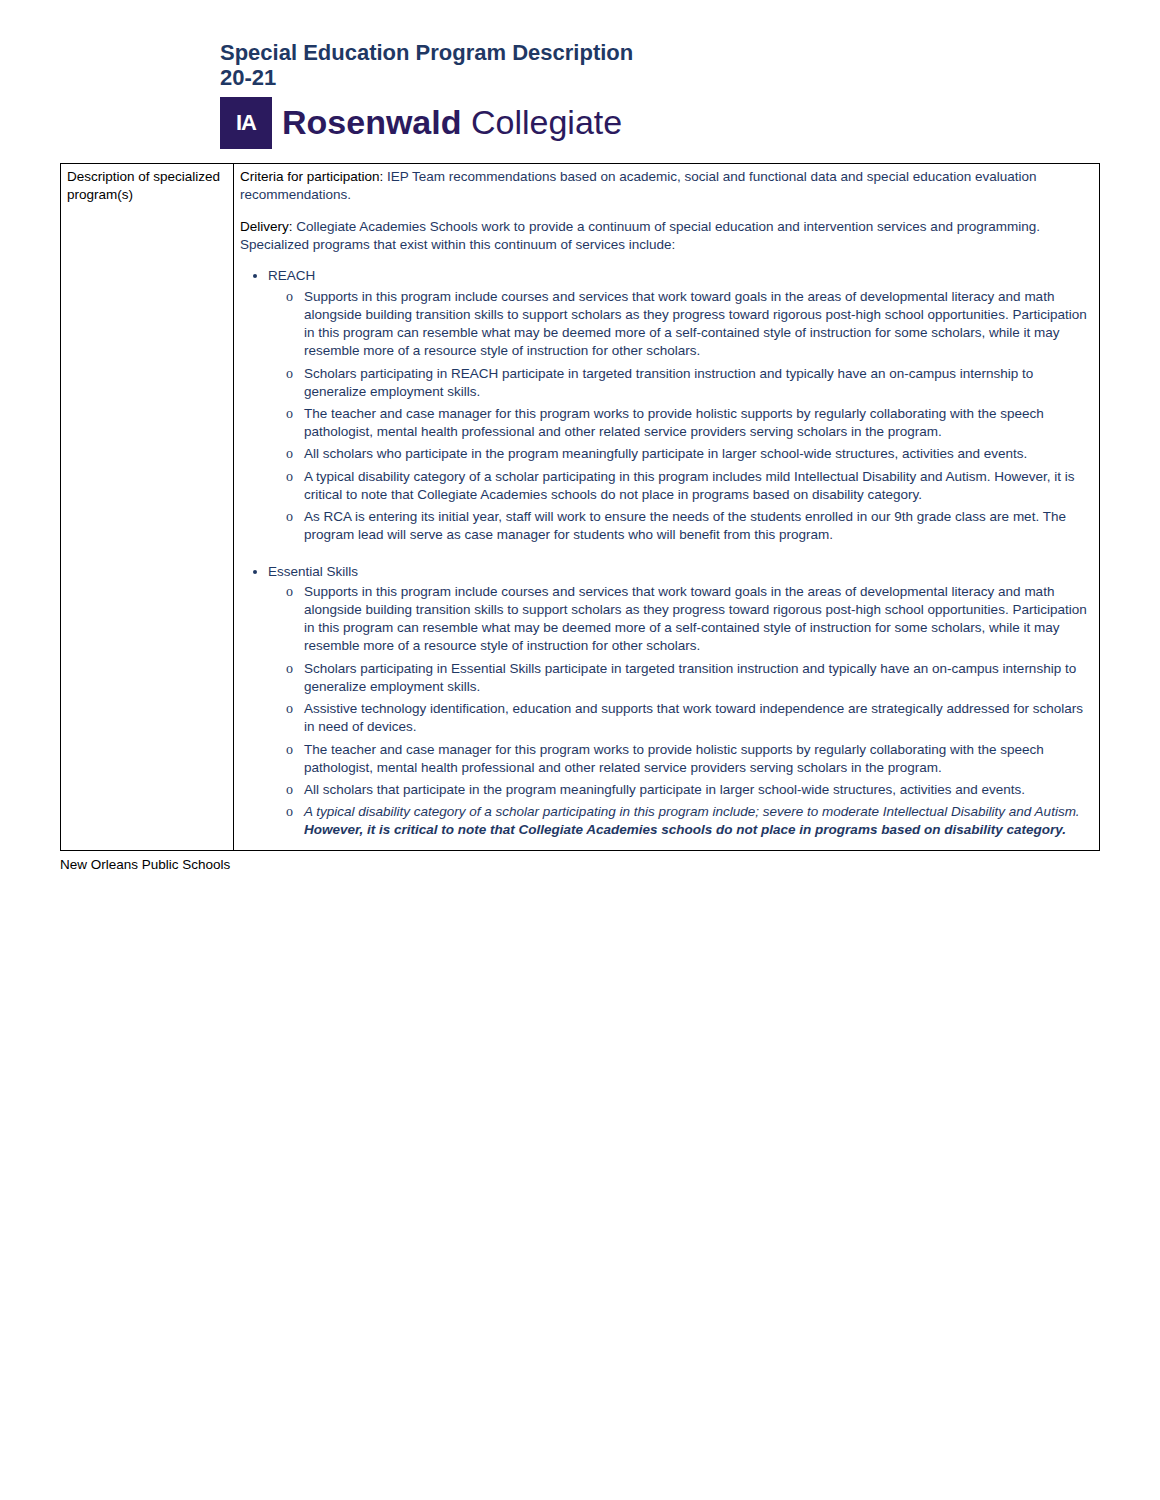Special Education Program Description
20-21
IA
Rosenwald Collegiate
| Description of specialized program(s) | Criteria for participation: IEP Team recommendations based on academic, social and functional data and special education evaluation recommendations. Delivery: Collegiate Academies Schools work to provide a continuum of special education and intervention services and programming. Specialized programs that exist within this continuum of services include: REACH Supports in this program include courses and services that work toward goals in the areas of developmental literacy and math alongside building transition skills to support scholars as they progress toward rigorous post-high school opportunities. Participation in this program can resemble what may be deemed more of a self-contained style of instruction for some scholars, while it may resemble more of a resource style of instruction for other scholars. Scholars participating in REACH participate in targeted transition instruction and typically have an on-campus internship to generalize employment skills. The teacher and case manager for this program works to provide holistic supports by regularly collaborating with the speech pathologist, mental health professional and other related service providers serving scholars in the program. All scholars who participate in the program meaningfully participate in larger school-wide structures, activities and events. A typical disability category of a scholar participating in this program includes mild Intellectual Disability and Autism. However, it is critical to note that Collegiate Academies schools do not place in programs based on disability category. As RCA is entering its initial year, staff will work to ensure the needs of the students enrolled in our 9th grade class are met. The program lead will serve as case manager for students who will benefit from this program. Essential Skills Supports in this program include courses and services that work toward goals in the areas of developmental literacy and math alongside building transition skills to support scholars as they progress toward rigorous post-high school opportunities. Participation in this program can resemble what may be deemed more of a self-contained style of instruction for some scholars, while it may resemble more of a resource style of instruction for other scholars. Scholars participating in Essential Skills participate in targeted transition instruction and typically have an on-campus internship to generalize employment skills. Assistive technology identification, education and supports that work toward independence are strategically addressed for scholars in need of devices. The teacher and case manager for this program works to provide holistic supports by regularly collaborating with the speech pathologist, mental health professional and other related service providers serving scholars in the program. All scholars that participate in the program meaningfully participate in larger school-wide structures, activities and events. A typical disability category of a scholar participating in this program include; severe to moderate Intellectual Disability and Autism. However, it is critical to note that Collegiate Academies schools do not place in programs based on disability category. |
New Orleans Public Schools